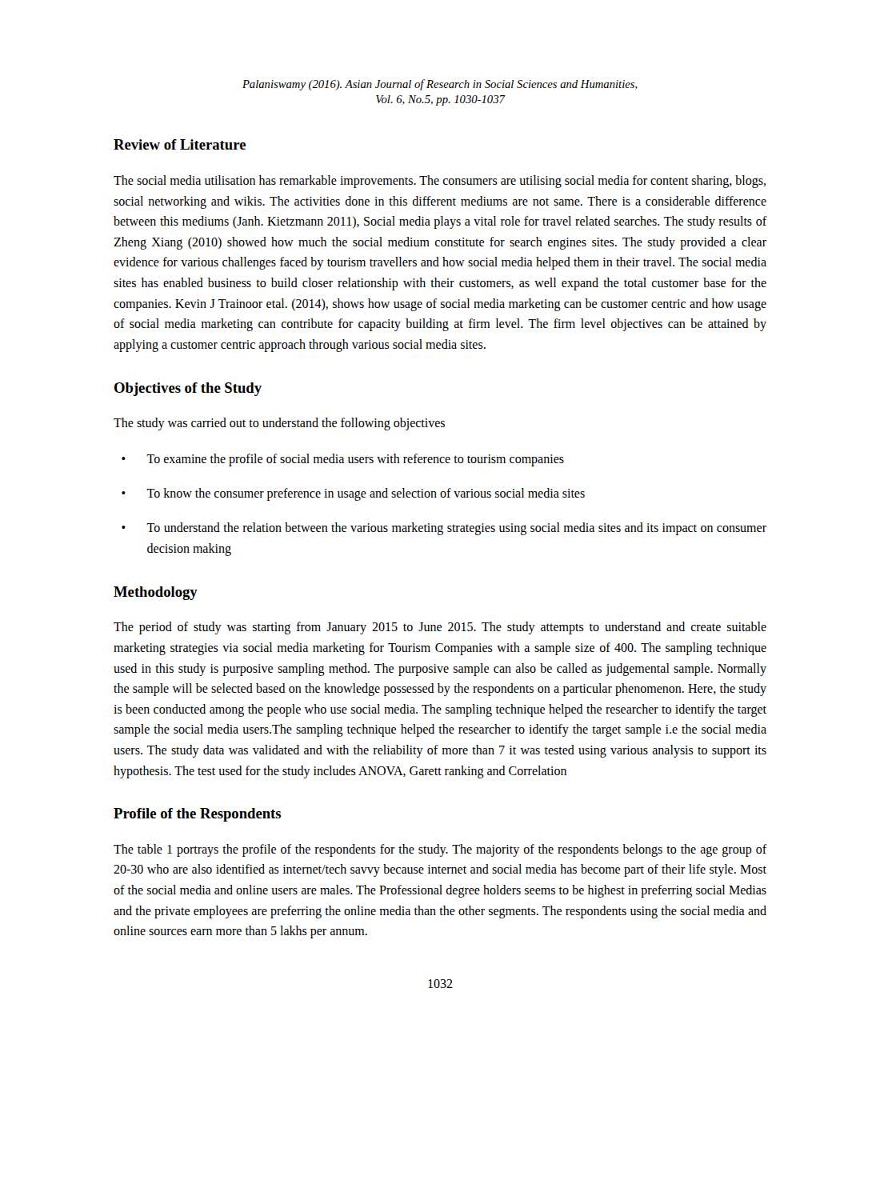Palaniswamy (2016). Asian Journal of Research in Social Sciences and Humanities,
Vol. 6, No.5, pp. 1030-1037
Review of Literature
The social media utilisation has remarkable improvements. The consumers are utilising social media for content sharing, blogs, social networking and wikis. The activities done in this different mediums are not same. There is a considerable difference between this mediums (Janh. Kietzmann 2011), Social media plays a vital role for travel related searches. The study results of Zheng Xiang (2010) showed how much the social medium constitute for search engines sites. The study provided a clear evidence for various challenges faced by tourism travellers and how social media helped them in their travel. The social media sites has enabled business to build closer relationship with their customers, as well expand the total customer base for the companies. Kevin J Trainoor etal. (2014), shows how usage of social media marketing can be customer centric and how usage of social media marketing can contribute for capacity building at firm level. The firm level objectives can be attained by applying a customer centric approach through various social media sites.
Objectives of the Study
The study was carried out to understand the following objectives
To examine the profile of social media users with reference to tourism companies
To know the consumer preference in usage and selection of various social media sites
To understand the relation between the various marketing strategies using social media sites and its impact on consumer decision making
Methodology
The period of study was starting from January 2015 to June 2015. The study attempts to understand and create suitable marketing strategies via social media marketing for Tourism Companies with a sample size of 400. The sampling technique used in this study is purposive sampling method. The purposive sample can also be called as judgemental sample. Normally the sample will be selected based on the knowledge possessed by the respondents on a particular phenomenon. Here, the study is been conducted among the people who use social media. The sampling technique helped the researcher to identify the target sample the social media users.The sampling technique helped the researcher to identify the target sample i.e the social media users. The study data was validated and with the reliability of more than 7 it was tested using various analysis to support its hypothesis. The test used for the study includes ANOVA, Garett ranking and Correlation
Profile of the Respondents
The table 1 portrays the profile of the respondents for the study. The majority of the respondents belongs to the age group of 20-30 who are also identified as internet/tech savvy because internet and social media has become part of their life style. Most of the social media and online users are males. The Professional degree holders seems to be highest in preferring social Medias and the private employees are preferring the online media than the other segments. The respondents using the social media and online sources earn more than 5 lakhs per annum.
1032